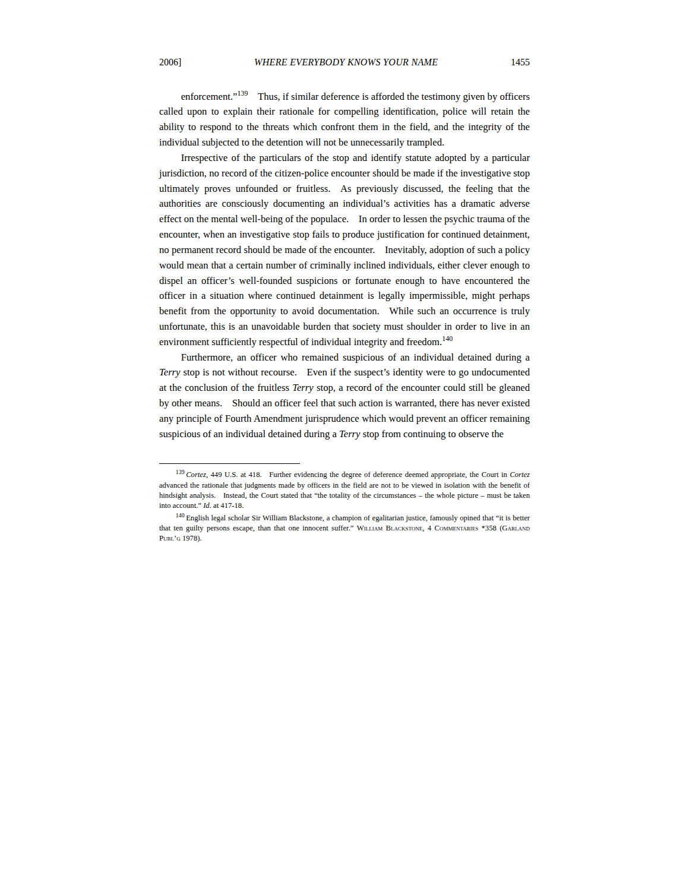2006] WHERE EVERYBODY KNOWS YOUR NAME 1455
enforcement.”139 Thus, if similar deference is afforded the testimony given by officers called upon to explain their rationale for compelling identification, police will retain the ability to respond to the threats which confront them in the field, and the integrity of the individual subjected to the detention will not be unnecessarily trampled.
Irrespective of the particulars of the stop and identify statute adopted by a particular jurisdiction, no record of the citizen-police encounter should be made if the investigative stop ultimately proves unfounded or fruitless. As previously discussed, the feeling that the authorities are consciously documenting an individual’s activities has a dramatic adverse effect on the mental well-being of the populace. In order to lessen the psychic trauma of the encounter, when an investigative stop fails to produce justification for continued detainment, no permanent record should be made of the encounter. Inevitably, adoption of such a policy would mean that a certain number of criminally inclined individuals, either clever enough to dispel an officer’s well-founded suspicions or fortunate enough to have encountered the officer in a situation where continued detainment is legally impermissible, might perhaps benefit from the opportunity to avoid documentation. While such an occurrence is truly unfortunate, this is an unavoidable burden that society must shoulder in order to live in an environment sufficiently respectful of individual integrity and freedom.140
Furthermore, an officer who remained suspicious of an individual detained during a Terry stop is not without recourse. Even if the suspect’s identity were to go undocumented at the conclusion of the fruitless Terry stop, a record of the encounter could still be gleaned by other means. Should an officer feel that such action is warranted, there has never existed any principle of Fourth Amendment jurisprudence which would prevent an officer remaining suspicious of an individual detained during a Terry stop from continuing to observe the
139 Cortez, 449 U.S. at 418. Further evidencing the degree of deference deemed appropriate, the Court in Cortez advanced the rationale that judgments made by officers in the field are not to be viewed in isolation with the benefit of hindsight analysis. Instead, the Court stated that “the totality of the circumstances – the whole picture – must be taken into account.” Id. at 417-18.
140 English legal scholar Sir William Blackstone, a champion of egalitarian justice, famously opined that “it is better that ten guilty persons escape, than that one innocent suffer.” William Blackstone, 4 Commentaries *358 (Garland Publ’g 1978).